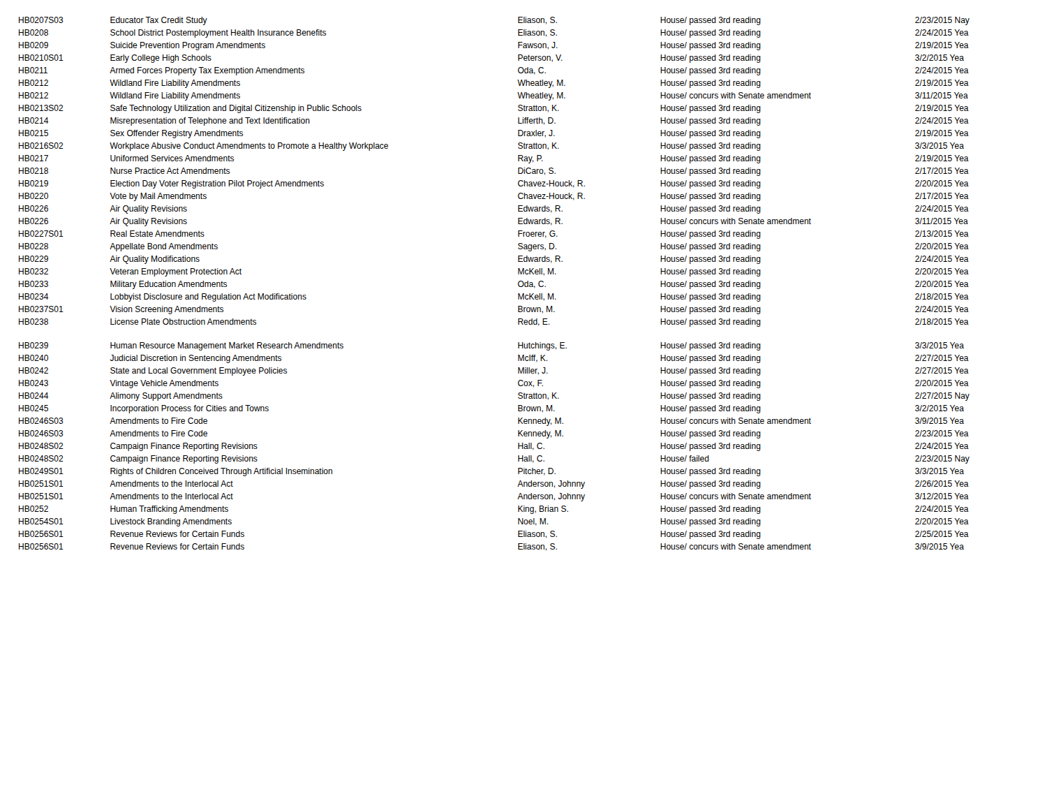| HB0207S03 | Educator Tax Credit Study | Eliason, S. | House/ passed 3rd reading | 2/23/2015 Nay |
| HB0208 | School District Postemployment Health Insurance Benefits | Eliason, S. | House/ passed 3rd reading | 2/24/2015 Yea |
| HB0209 | Suicide Prevention Program Amendments | Fawson, J. | House/ passed 3rd reading | 2/19/2015 Yea |
| HB0210S01 | Early College High Schools | Peterson, V. | House/ passed 3rd reading | 3/2/2015 Yea |
| HB0211 | Armed Forces Property Tax Exemption Amendments | Oda, C. | House/ passed 3rd reading | 2/24/2015 Yea |
| HB0212 | Wildland Fire Liability Amendments | Wheatley, M. | House/ passed 3rd reading | 2/19/2015 Yea |
| HB0212 | Wildland Fire Liability Amendments | Wheatley, M. | House/ concurs with Senate amendment | 3/11/2015 Yea |
| HB0213S02 | Safe Technology Utilization and Digital Citizenship in Public Schools | Stratton, K. | House/ passed 3rd reading | 2/19/2015 Yea |
| HB0214 | Misrepresentation of Telephone and Text Identification | Lifferth, D. | House/ passed 3rd reading | 2/24/2015 Yea |
| HB0215 | Sex Offender Registry Amendments | Draxler, J. | House/ passed 3rd reading | 2/19/2015 Yea |
| HB0216S02 | Workplace Abusive Conduct Amendments to Promote a Healthy Workplace | Stratton, K. | House/ passed 3rd reading | 3/3/2015 Yea |
| HB0217 | Uniformed Services Amendments | Ray, P. | House/ passed 3rd reading | 2/19/2015 Yea |
| HB0218 | Nurse Practice Act Amendments | DiCaro, S. | House/ passed 3rd reading | 2/17/2015 Yea |
| HB0219 | Election Day Voter Registration Pilot Project Amendments | Chavez-Houck, R. | House/ passed 3rd reading | 2/20/2015 Yea |
| HB0220 | Vote by Mail Amendments | Chavez-Houck, R. | House/ passed 3rd reading | 2/17/2015 Yea |
| HB0226 | Air Quality Revisions | Edwards, R. | House/ passed 3rd reading | 2/24/2015 Yea |
| HB0226 | Air Quality Revisions | Edwards, R. | House/ concurs with Senate amendment | 3/11/2015 Yea |
| HB0227S01 | Real Estate Amendments | Froerer, G. | House/ passed 3rd reading | 2/13/2015 Yea |
| HB0228 | Appellate Bond Amendments | Sagers, D. | House/ passed 3rd reading | 2/20/2015 Yea |
| HB0229 | Air Quality Modifications | Edwards, R. | House/ passed 3rd reading | 2/24/2015 Yea |
| HB0232 | Veteran Employment Protection Act | McKell, M. | House/ passed 3rd reading | 2/20/2015 Yea |
| HB0233 | Military Education Amendments | Oda, C. | House/ passed 3rd reading | 2/20/2015 Yea |
| HB0234 | Lobbyist Disclosure and Regulation Act Modifications | McKell, M. | House/ passed 3rd reading | 2/18/2015 Yea |
| HB0237S01 | Vision Screening Amendments | Brown, M. | House/ passed 3rd reading | 2/24/2015 Yea |
| HB0238 | License Plate Obstruction Amendments | Redd, E. | House/ passed 3rd reading | 2/18/2015 Yea |
| HB0239 | Human Resource Management Market Research Amendments | Hutchings, E. | House/ passed 3rd reading | 3/3/2015 Yea |
| HB0240 | Judicial Discretion in Sentencing Amendments | McIff, K. | House/ passed 3rd reading | 2/27/2015 Yea |
| HB0242 | State and Local Government Employee Policies | Miller, J. | House/ passed 3rd reading | 2/27/2015 Yea |
| HB0243 | Vintage Vehicle Amendments | Cox, F. | House/ passed 3rd reading | 2/20/2015 Yea |
| HB0244 | Alimony Support Amendments | Stratton, K. | House/ passed 3rd reading | 2/27/2015 Nay |
| HB0245 | Incorporation Process for Cities and Towns | Brown, M. | House/ passed 3rd reading | 3/2/2015 Yea |
| HB0246S03 | Amendments to Fire Code | Kennedy, M. | House/ concurs with Senate amendment | 3/9/2015 Yea |
| HB0246S03 | Amendments to Fire Code | Kennedy, M. | House/ passed 3rd reading | 2/23/2015 Yea |
| HB0248S02 | Campaign Finance Reporting Revisions | Hall, C. | House/ passed 3rd reading | 2/24/2015 Yea |
| HB0248S02 | Campaign Finance Reporting Revisions | Hall, C. | House/ failed | 2/23/2015 Nay |
| HB0249S01 | Rights of Children Conceived Through Artificial Insemination | Pitcher, D. | House/ passed 3rd reading | 3/3/2015 Yea |
| HB0251S01 | Amendments to the Interlocal Act | Anderson, Johnny | House/ passed 3rd reading | 2/26/2015 Yea |
| HB0251S01 | Amendments to the Interlocal Act | Anderson, Johnny | House/ concurs with Senate amendment | 3/12/2015 Yea |
| HB0252 | Human Trafficking Amendments | King, Brian S. | House/ passed 3rd reading | 2/24/2015 Yea |
| HB0254S01 | Livestock Branding Amendments | Noel, M. | House/ passed 3rd reading | 2/20/2015 Yea |
| HB0256S01 | Revenue Reviews for Certain Funds | Eliason, S. | House/ passed 3rd reading | 2/25/2015 Yea |
| HB0256S01 | Revenue Reviews for Certain Funds | Eliason, S. | House/ concurs with Senate amendment | 3/9/2015 Yea |